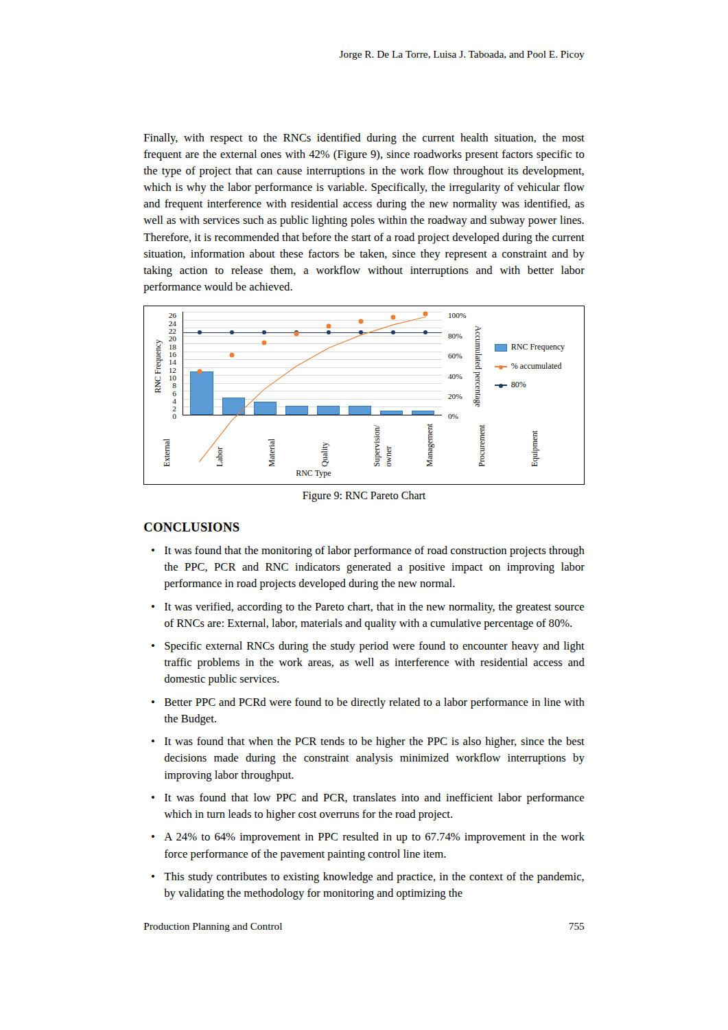Jorge R. De La Torre, Luisa J. Taboada, and Pool E. Picoy
Finally, with respect to the RNCs identified during the current health situation, the most frequent are the external ones with 42% (Figure 9), since roadworks present factors specific to the type of project that can cause interruptions in the work flow throughout its development, which is why the labor performance is variable. Specifically, the irregularity of vehicular flow and frequent interference with residential access during the new normality was identified, as well as with services such as public lighting poles within the roadway and subway power lines. Therefore, it is recommended that before the start of a road project developed during the current situation, information about these factors be taken, since they represent a constraint and by taking action to release them, a workflow without interruptions and with better labor performance would be achieved.
RNC Frequency
26242220181614121086420
100% 80% 60% 40% 20% 0%
Accumulated percentage
RNC Frequency
% accumulated
80%
External Labor Material Quality Supervision/
owner Management Procurement Equipment
RNC Type
Figure 9: RNC Pareto Chart
CONCLUSIONS
It was found that the monitoring of labor performance of road construction projects through the PPC, PCR and RNC indicators generated a positive impact on improving labor performance in road projects developed during the new normal.
It was verified, according to the Pareto chart, that in the new normality, the greatest source of RNCs are: External, labor, materials and quality with a cumulative percentage of 80%.
Specific external RNCs during the study period were found to encounter heavy and light traffic problems in the work areas, as well as interference with residential access and domestic public services.
Better PPC and PCRd were found to be directly related to a labor performance in line with the Budget.
It was found that when the PCR tends to be higher the PPC is also higher, since the best decisions made during the constraint analysis minimized workflow interruptions by improving labor throughput.
It was found that low PPC and PCR, translates into and inefficient labor performance which in turn leads to higher cost overruns for the road project.
A 24% to 64% improvement in PPC resulted in up to 67.74% improvement in the work force performance of the pavement painting control line item.
This study contributes to existing knowledge and practice, in the context of the pandemic, by validating the methodology for monitoring and optimizing the
Production Planning and Control
755